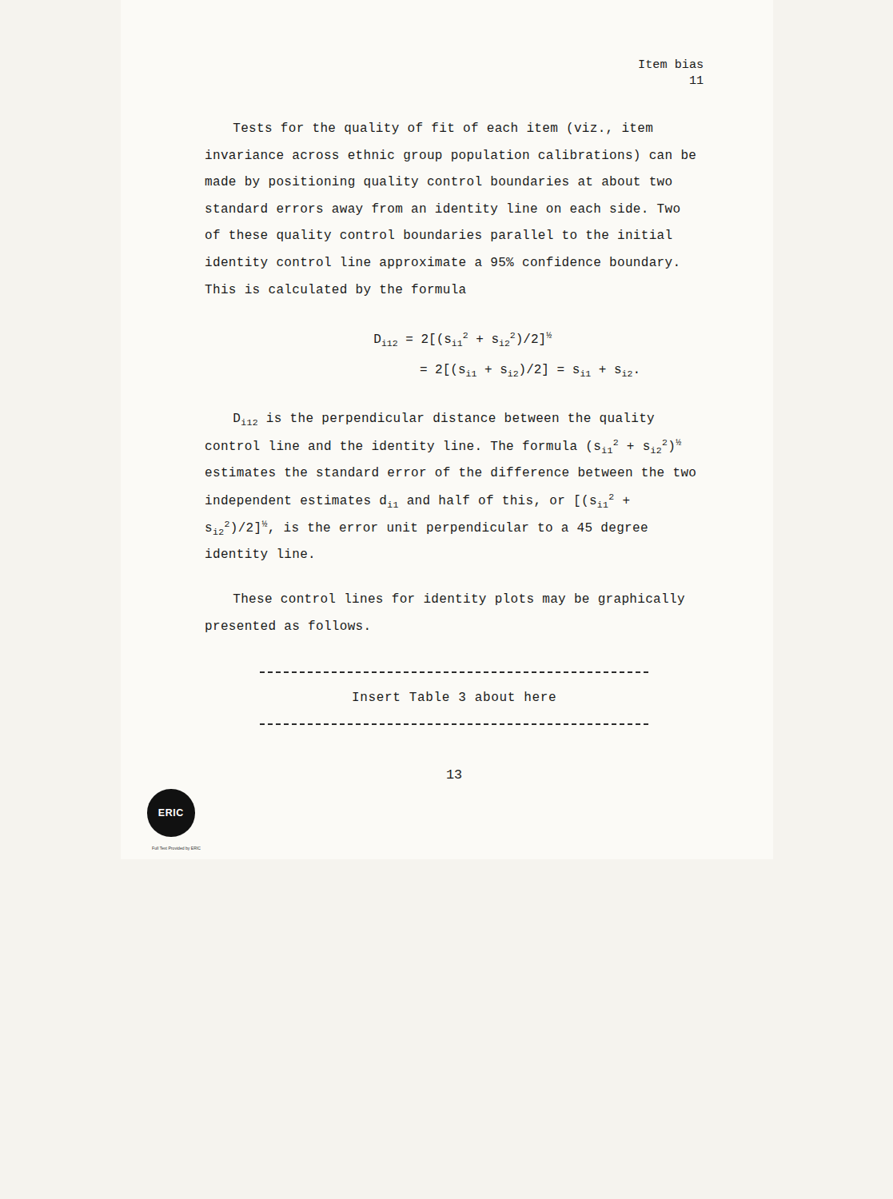Item bias
11
Tests for the quality of fit of each item (viz., item invariance across ethnic group population calibrations) can be made by positioning quality control boundaries at about two standard errors away from an identity line on each side. Two of these quality control boundaries parallel to the initial identity control line approximate a 95% confidence boundary. This is calculated by the formula
Di12 = 2[(si12 + si22)/2]½
= 2[(si1 + si2)/2] = si1 + si2.
Di12 is the perpendicular distance between the quality control line and the identity line. The formula (si12 + si22)½ estimates the standard error of the difference between the two independent estimates di1 and half of this, or [(si12 + si22)/2]½, is the error unit perpendicular to a 45 degree identity line.
These control lines for identity plots may be graphically presented as follows.
Insert Table 3 about here
13
ERIC
Full Text Provided by ERIC